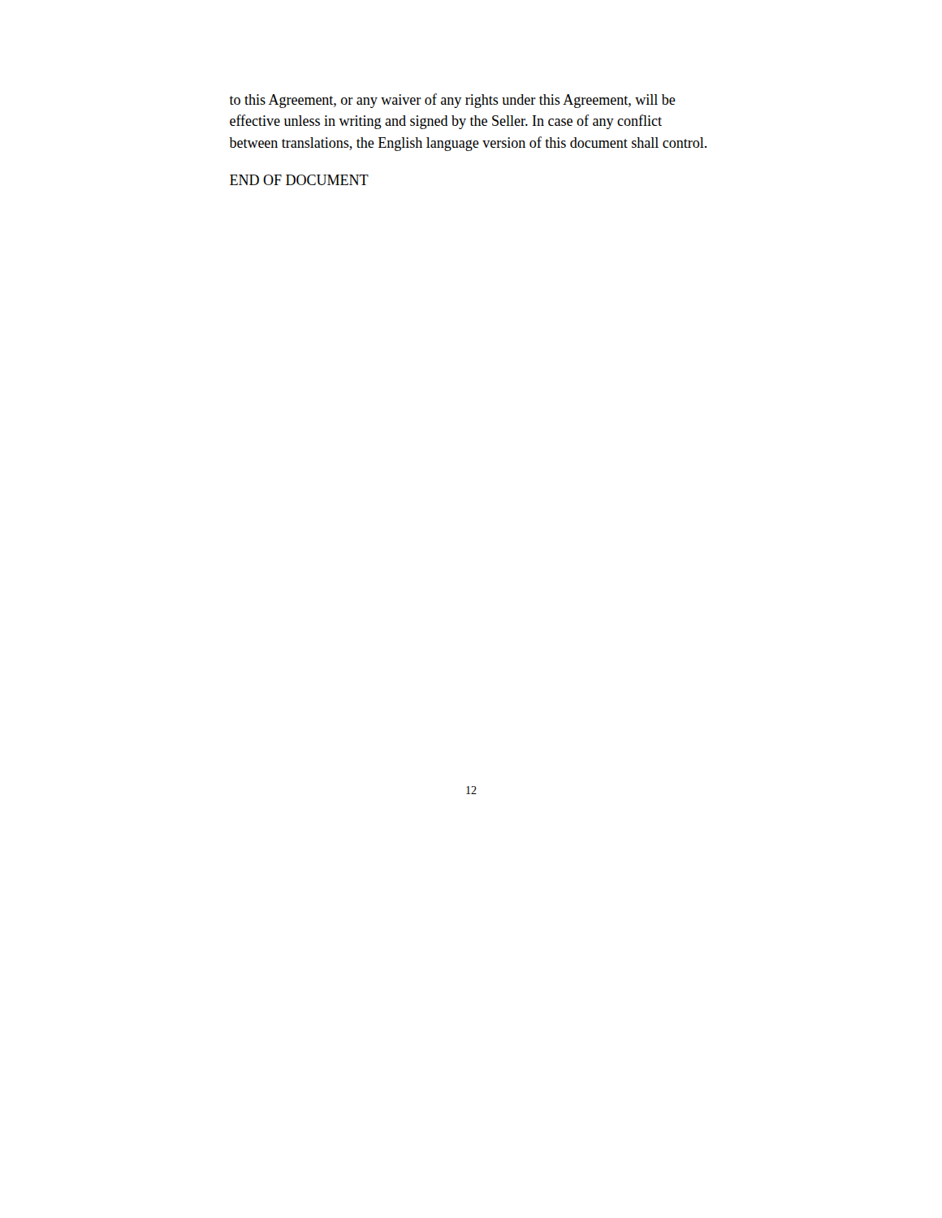to this Agreement, or any waiver of any rights under this Agreement, will be effective unless in writing and signed by the Seller. In case of any conflict between translations, the English language version of this document shall control.
END OF DOCUMENT
12